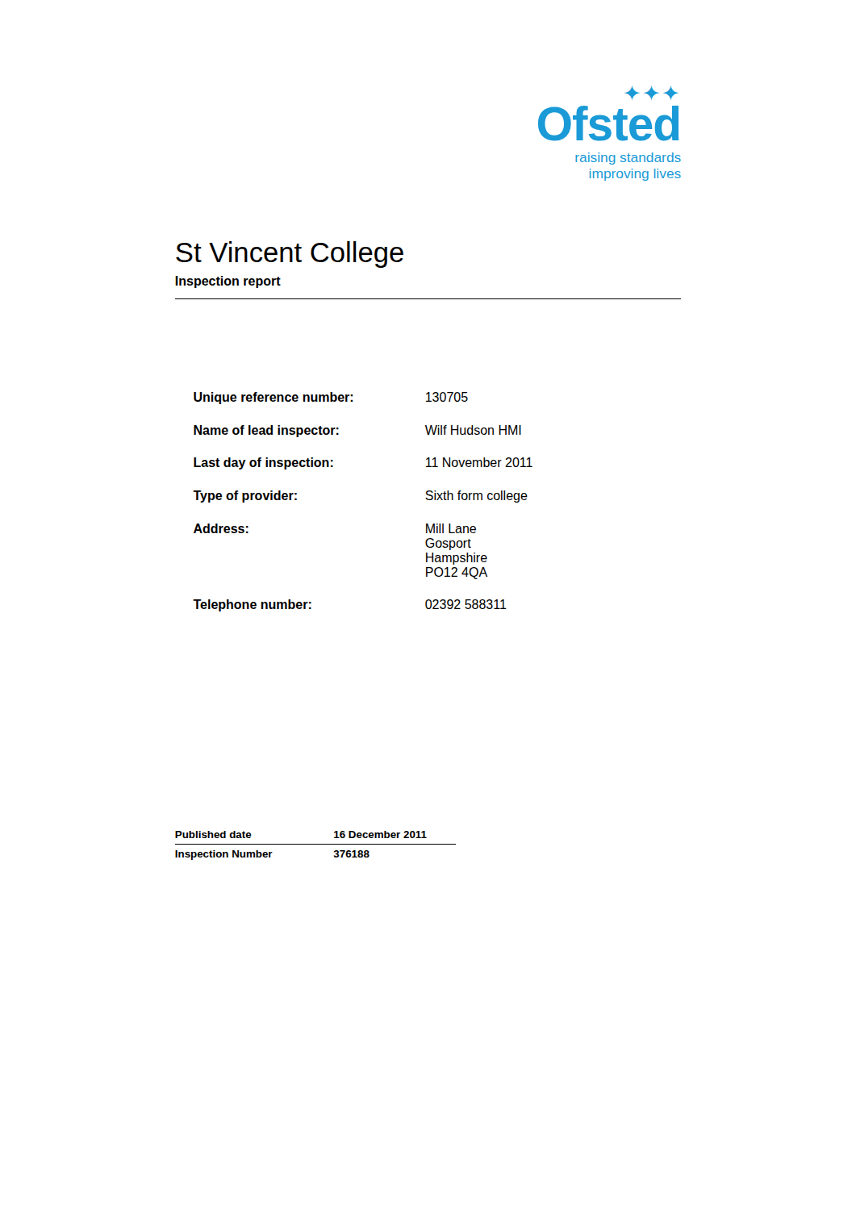✦✦✦
Ofsted
raising standards
improving lives
St Vincent College
Inspection report
| Unique reference number: | 130705 |
| Name of lead inspector: | Wilf Hudson HMI |
| Last day of inspection: | 11 November 2011 |
| Type of provider: | Sixth form college |
| Address: | Mill Lane Gosport Hampshire PO12 4QA |
| Telephone number: | 02392 588311 |
| Published date | 16 December 2011 |
| Inspection Number | 376188 |